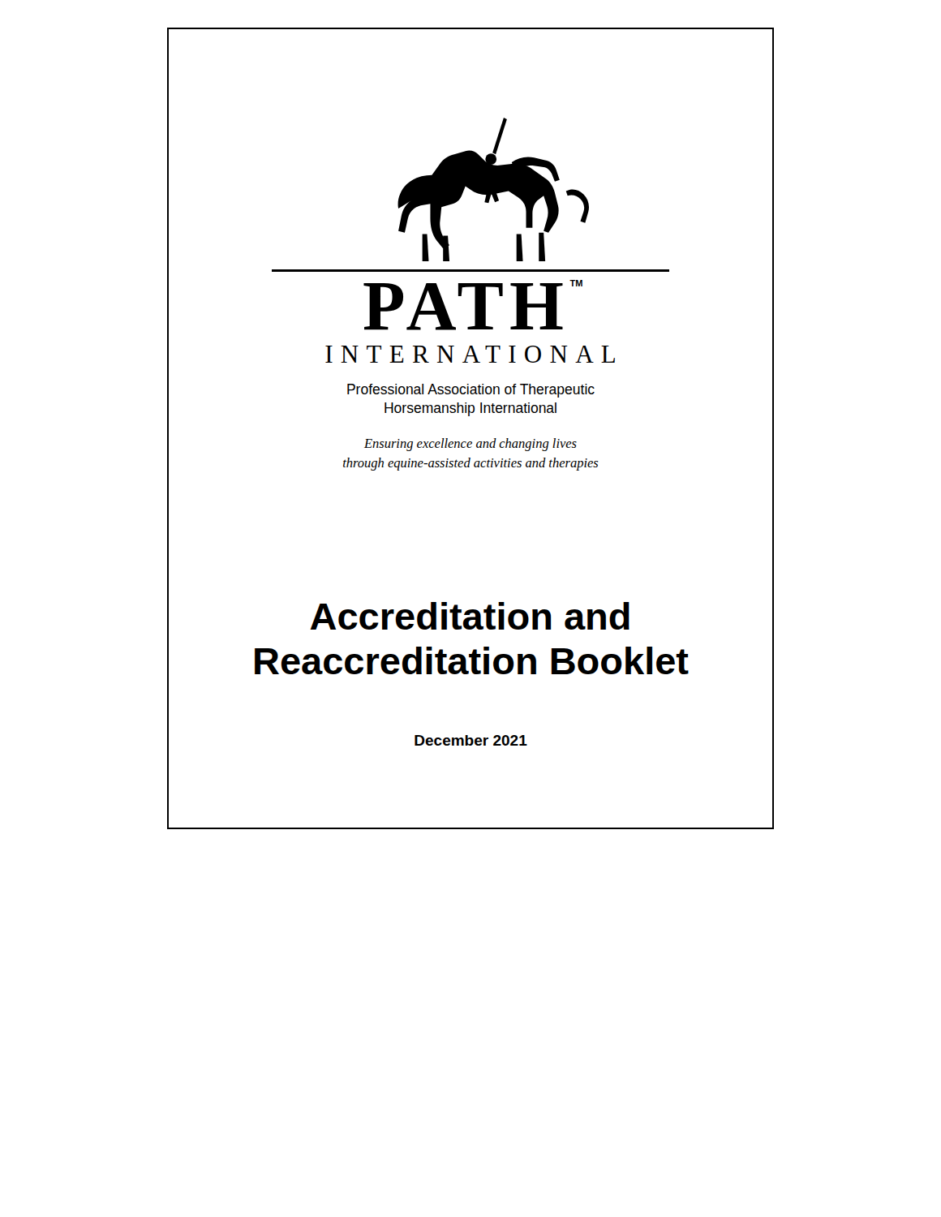PATHTM
INTERNATIONAL
Professional Association of Therapeutic
Horsemanship International
Ensuring excellence and changing lives
through equine-assisted activities and therapies
Accreditation and Reaccreditation Booklet
December 2021